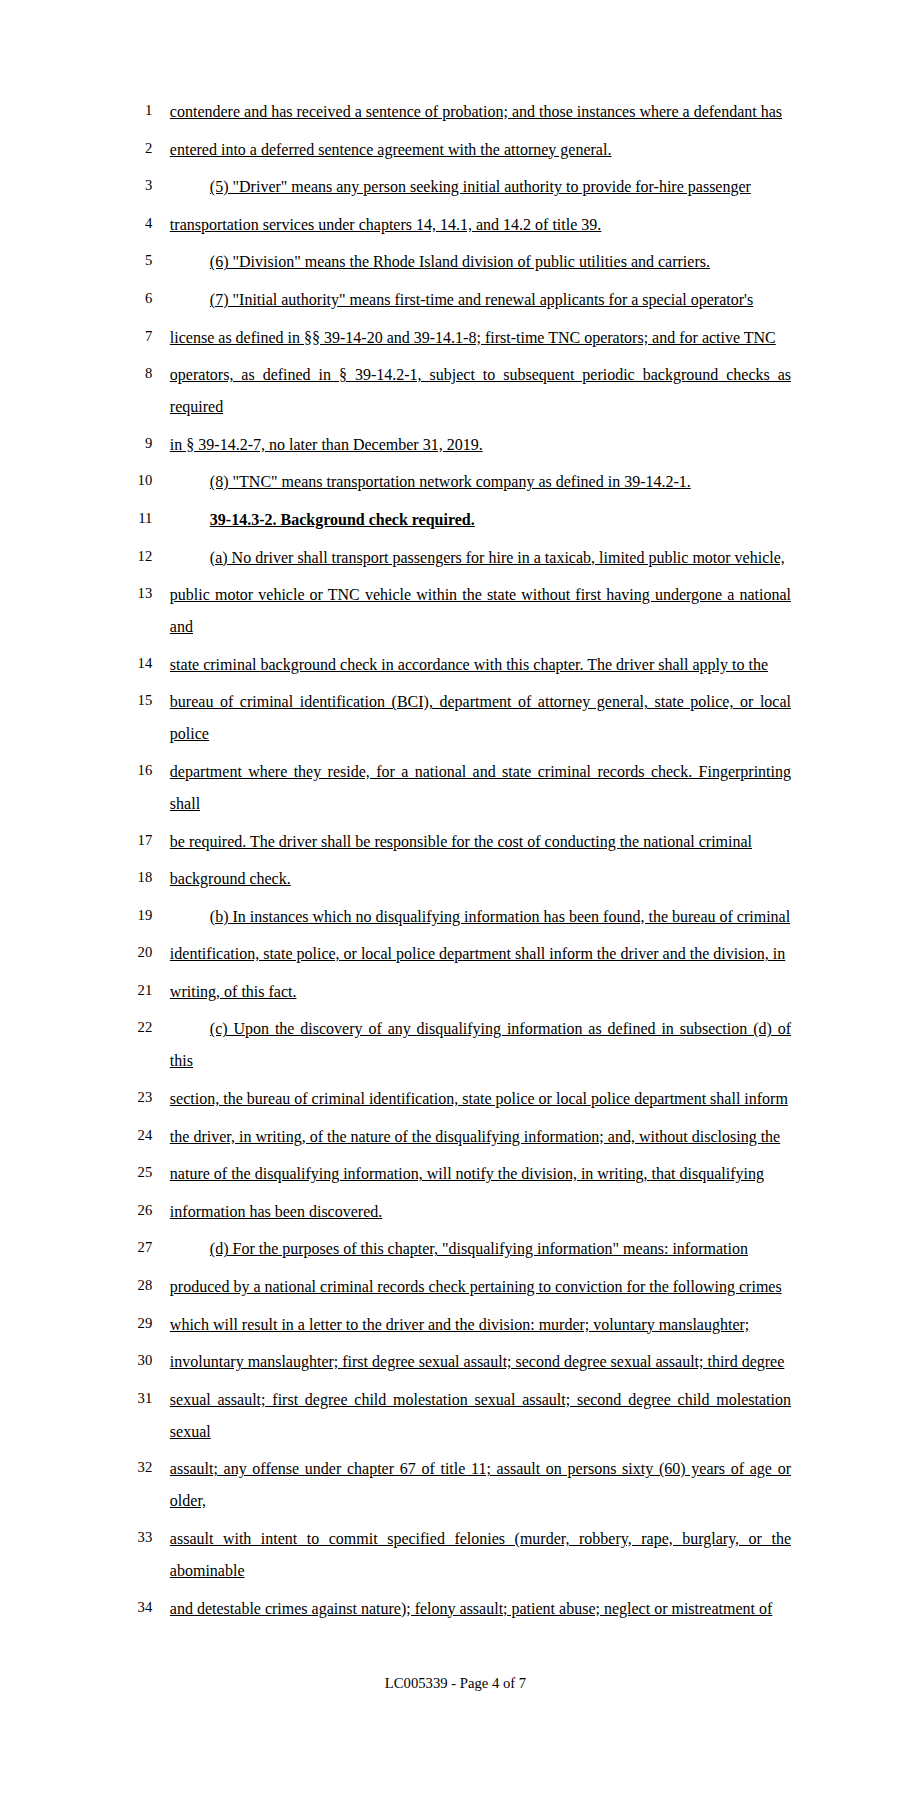1
contendere and has received a sentence of probation; and those instances where a defendant has
2
entered into a deferred sentence agreement with the attorney general.
3
(5) "Driver" means any person seeking initial authority to provide for-hire passenger
4
transportation services under chapters 14, 14.1, and 14.2 of title 39.
5
(6) "Division" means the Rhode Island division of public utilities and carriers.
6
(7) "Initial authority" means first-time and renewal applicants for a special operator's
7
license as defined in §§ 39-14-20 and 39-14.1-8; first-time TNC operators; and for active TNC
8
operators, as defined in § 39-14.2-1, subject to subsequent periodic background checks as required
9
in § 39-14.2-7, no later than December 31, 2019.
10
(8) "TNC" means transportation network company as defined in 39-14.2-1.
11
39-14.3-2. Background check required.
12
(a) No driver shall transport passengers for hire in a taxicab, limited public motor vehicle,
13
public motor vehicle or TNC vehicle within the state without first having undergone a national and
14
state criminal background check in accordance with this chapter. The driver shall apply to the
15
bureau of criminal identification (BCI), department of attorney general, state police, or local police
16
department where they reside, for a national and state criminal records check. Fingerprinting shall
17
be required. The driver shall be responsible for the cost of conducting the national criminal
18
background check.
19
(b) In instances which no disqualifying information has been found, the bureau of criminal
20
identification, state police, or local police department shall inform the driver and the division, in
21
writing, of this fact.
22
(c) Upon the discovery of any disqualifying information as defined in subsection (d) of this
23
section, the bureau of criminal identification, state police or local police department shall inform
24
the driver, in writing, of the nature of the disqualifying information; and, without disclosing the
25
nature of the disqualifying information, will notify the division, in writing, that disqualifying
26
information has been discovered.
27
(d) For the purposes of this chapter, "disqualifying information" means: information
28
produced by a national criminal records check pertaining to conviction for the following crimes
29
which will result in a letter to the driver and the division: murder; voluntary manslaughter;
30
involuntary manslaughter; first degree sexual assault; second degree sexual assault; third degree
31
sexual assault; first degree child molestation sexual assault; second degree child molestation sexual
32
assault; any offense under chapter 67 of title 11; assault on persons sixty (60) years of age or older,
33
assault with intent to commit specified felonies (murder, robbery, rape, burglary, or the abominable
34
and detestable crimes against nature); felony assault; patient abuse; neglect or mistreatment of
LC005339 - Page 4 of 7